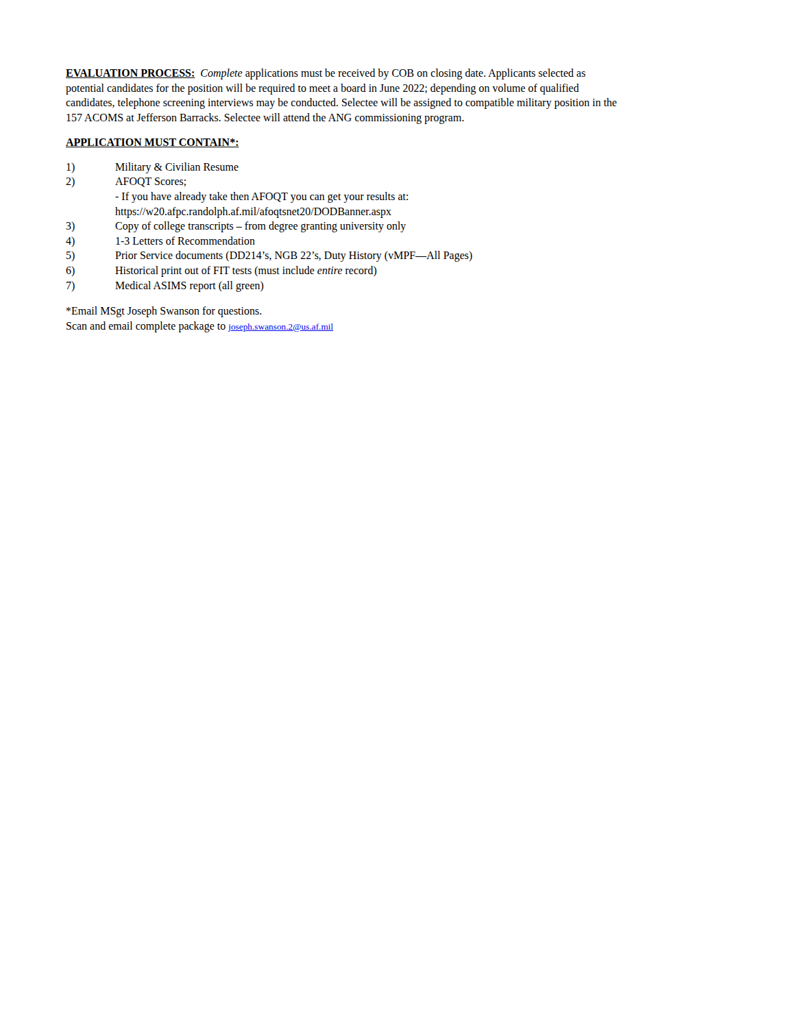EVALUATION PROCESS: Complete applications must be received by COB on closing date. Applicants selected as potential candidates for the position will be required to meet a board in June 2022; depending on volume of qualified candidates, telephone screening interviews may be conducted. Selectee will be assigned to compatible military position in the 157 ACOMS at Jefferson Barracks. Selectee will attend the ANG commissioning program.
APPLICATION MUST CONTAIN*:
| 1) | Military & Civilian Resume |
| 2) | AFOQT Scores; |
| | - If you have already take then AFOQT you can get your results at: |
| | https://w20.afpc.randolph.af.mil/afoqtsnet20/DODBanner.aspx |
| 3) | Copy of college transcripts – from degree granting university only |
| 4) | 1-3 Letters of Recommendation |
| 5) | Prior Service documents (DD214’s, NGB 22’s, Duty History (vMPF—All Pages) |
| 6) | Historical print out of FIT tests (must include entire record) |
| 7) | Medical ASIMS report (all green) |
*Email MSgt Joseph Swanson for questions.
Scan and email complete package to joseph.swanson.2@us.af.mil